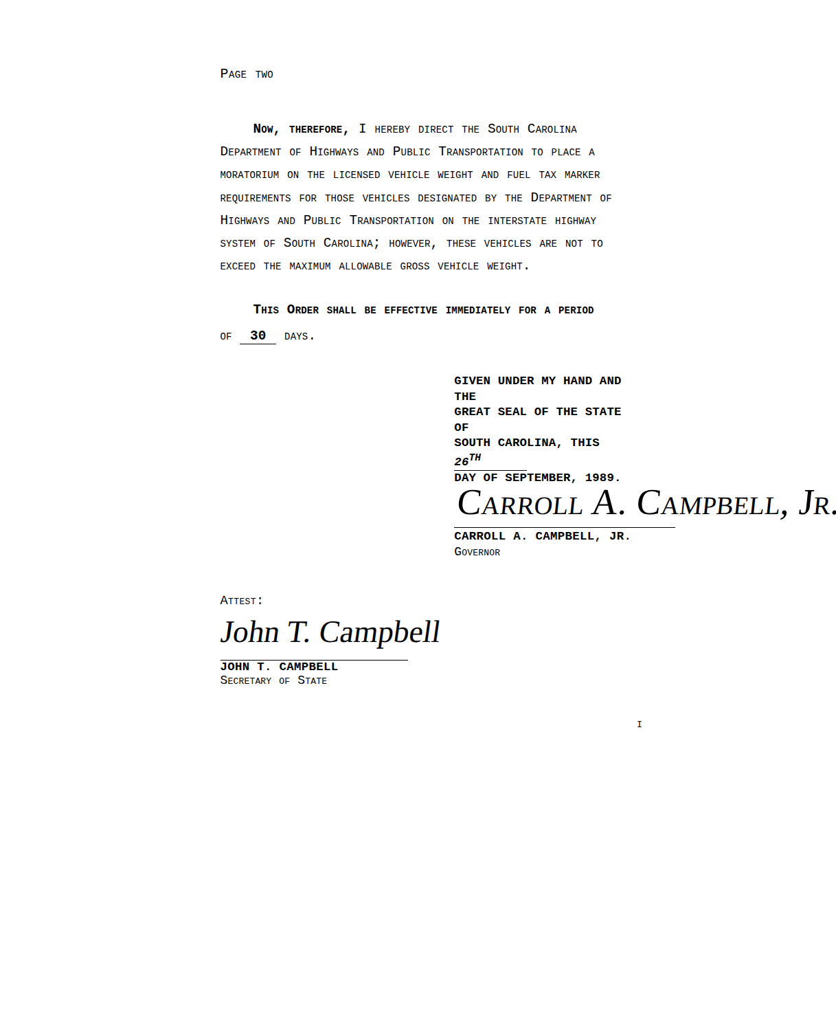Page two
Now, therefore, I hereby direct the South Carolina Department of Highways and Public Transportation to place a moratorium on the licensed vehicle weight and fuel tax marker requirements for those vehicles designated by the Department of Highways and Public Transportation on the interstate highway system of South Carolina; however, these vehicles are not to exceed the maximum allowable gross vehicle weight.
This Order shall be effective immediately for a period
of 30 days.
Given under my hand and the
great seal of the State of
South Carolina, this 26th
day of September, 1989.
Carroll A. Campbell, Jr.
Carroll A. Campbell, Jr.
Governor
Attest:
John T. Campbell
John T. Campbell
Secretary of State
I